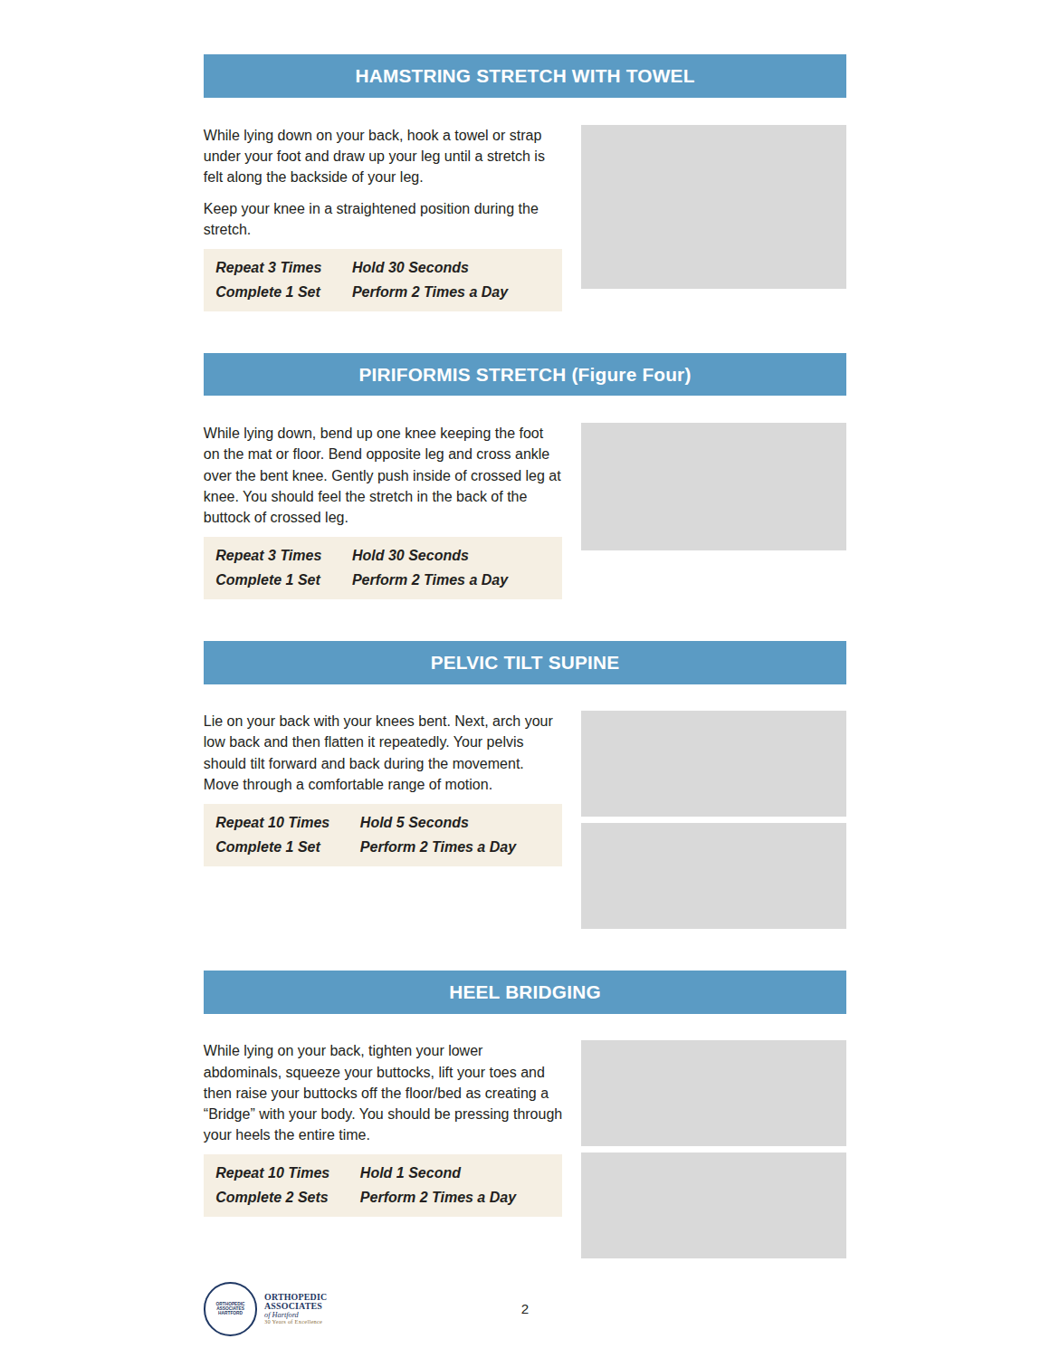HAMSTRING STRETCH WITH TOWEL
While lying down on your back, hook a towel or strap under your foot and draw up your leg until a stretch is felt along the backside of your leg.
Keep your knee in a straightened position during the stretch.
Repeat 3 Times Hold 30 Seconds Complete 1 Set Perform 2 Times a Day
PIRIFORMIS STRETCH (Figure Four)
While lying down, bend up one knee keeping the foot on the mat or floor. Bend opposite leg and cross ankle over the bent knee. Gently push inside of crossed leg at knee. You should feel the stretch in the back of the buttock of crossed leg.
Repeat 3 Times Hold 30 Seconds Complete 1 Set Perform 2 Times a Day
PELVIC TILT SUPINE
Lie on your back with your knees bent. Next, arch your low back and then flatten it repeatedly. Your pelvis should tilt forward and back during the movement. Move through a comfortable range of motion.
Repeat 10 Times Hold 5 Seconds Complete 1 Set Perform 2 Times a Day
HEEL BRIDGING
While lying on your back, tighten your lower abdominals, squeeze your buttocks, lift your toes and then raise your buttocks off the floor/bed as creating a “Bridge” with your body. You should be pressing through your heels the entire time.
Repeat 10 Times Hold 1 Second Complete 2 Sets Perform 2 Times a Day
ORTHOPEDIC
ASSOCIATES
HARTFORD
ORTHOPEDIC
ASSOCIATES
of Hartford
30 Years of Excellence
2